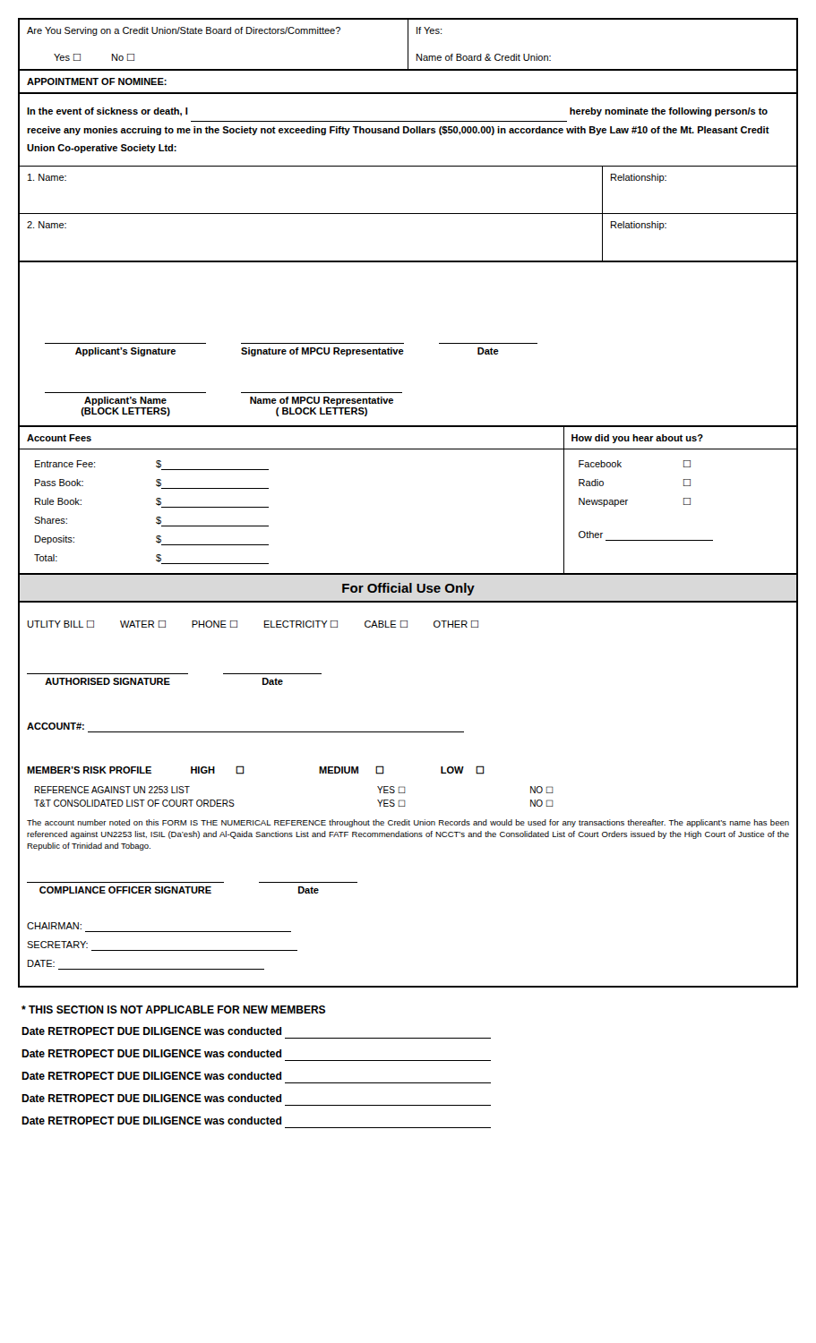| Are You Serving on a Credit Union/State Board of Directors/Committee? Yes ☐ No ☐ | If Yes: Name of Board & Credit Union: |
| APPOINTMENT OF NOMINEE: |
| In the event of sickness or death, I hereby nominate the following person/s to receive any monies accruing to me in the Society not exceeding Fifty Thousand Dollars ($50,000.00) in accordance with Bye Law #10 of the Mt. Pleasant Credit Union Co-operative Society Ltd: |
| 1. Name: | Relationship: |
| 2. Name: | Relationship: |
| Applicant’s Signature Signature of MPCU Representative Date Applicant’s Name (BLOCK LETTERS) Name of MPCU Representative ( BLOCK LETTERS) |
| Account Fees | How did you hear about us? |
| / Entrance Fee: / $ / / Pass Book: / $ / / Rule Book: / $ / / Shares: / $ / / Deposits: / $ / / Total: / $ / | / Facebook / ☐ / / Radio / ☐ / / Newspaper / ☐ / / Other / |
| For Official Use Only |
| UTLITY BILL ☐ WATER ☐ PHONE ☐ ELECTRICITY ☐ CABLE ☐ OTHER ☐ AUTHORISED SIGNATURE Date ACCOUNT#: MEMBER’S RISK PROFILE HIGH ☐ MEDIUM ☐ LOW ☐ / REFERENCE AGAINST UN 2253 LIST / YES ☐ / NO ☐ / / / T&T CONSOLIDATED LIST OF COURT ORDERS / YES ☐ / NO ☐ / / The account number noted on this FORM IS THE NUMERICAL REFERENCE throughout the Credit Union Records and would be used for any transactions thereafter. The applicant’s name has been referenced against UN2253 list, ISIL (Da’esh) and Al-Qaida Sanctions List and FATF Recommendations of NCCT’s and the Consolidated List of Court Orders issued by the High Court of Justice of the Republic of Trinidad and Tobago. COMPLIANCE OFFICER SIGNATURE Date CHAIRMAN: SECRETARY: DATE: |
* THIS SECTION IS NOT APPLICABLE FOR NEW MEMBERS
Date RETROPECT DUE DILIGENCE was conducted
Date RETROPECT DUE DILIGENCE was conducted
Date RETROPECT DUE DILIGENCE was conducted
Date RETROPECT DUE DILIGENCE was conducted
Date RETROPECT DUE DILIGENCE was conducted